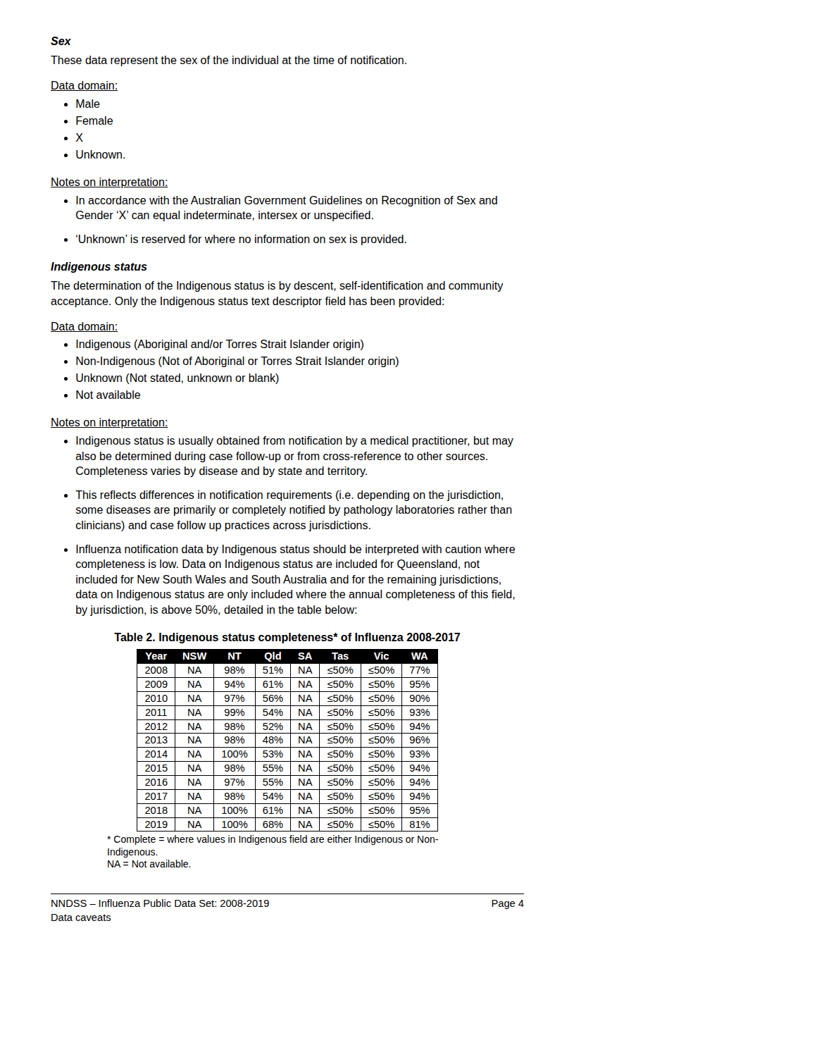Sex
These data represent the sex of the individual at the time of notification.
Data domain:
Male
Female
X
Unknown.
Notes on interpretation:
In accordance with the Australian Government Guidelines on Recognition of Sex and Gender ‘X’ can equal indeterminate, intersex or unspecified.
‘Unknown’ is reserved for where no information on sex is provided.
Indigenous status
The determination of the Indigenous status is by descent, self-identification and community acceptance. Only the Indigenous status text descriptor field has been provided:
Data domain:
Indigenous (Aboriginal and/or Torres Strait Islander origin)
Non-Indigenous (Not of Aboriginal or Torres Strait Islander origin)
Unknown (Not stated, unknown or blank)
Not available
Notes on interpretation:
Indigenous status is usually obtained from notification by a medical practitioner, but may also be determined during case follow-up or from cross-reference to other sources. Completeness varies by disease and by state and territory.
This reflects differences in notification requirements (i.e. depending on the jurisdiction, some diseases are primarily or completely notified by pathology laboratories rather than clinicians) and case follow up practices across jurisdictions.
Influenza notification data by Indigenous status should be interpreted with caution where completeness is low. Data on Indigenous status are included for Queensland, not included for New South Wales and South Australia and for the remaining jurisdictions, data on Indigenous status are only included where the annual completeness of this field, by jurisdiction, is above 50%, detailed in the table below:
Table 2. Indigenous status completeness* of Influenza 2008-2017
| Year | NSW | NT | Qld | SA | Tas | Vic | WA |
| --- | --- | --- | --- | --- | --- | --- | --- |
| 2008 | NA | 98% | 51% | NA | ≤50% | ≤50% | 77% |
| 2009 | NA | 94% | 61% | NA | ≤50% | ≤50% | 95% |
| 2010 | NA | 97% | 56% | NA | ≤50% | ≤50% | 90% |
| 2011 | NA | 99% | 54% | NA | ≤50% | ≤50% | 93% |
| 2012 | NA | 98% | 52% | NA | ≤50% | ≤50% | 94% |
| 2013 | NA | 98% | 48% | NA | ≤50% | ≤50% | 96% |
| 2014 | NA | 100% | 53% | NA | ≤50% | ≤50% | 93% |
| 2015 | NA | 98% | 55% | NA | ≤50% | ≤50% | 94% |
| 2016 | NA | 97% | 55% | NA | ≤50% | ≤50% | 94% |
| 2017 | NA | 98% | 54% | NA | ≤50% | ≤50% | 94% |
| 2018 | NA | 100% | 61% | NA | ≤50% | ≤50% | 95% |
| 2019 | NA | 100% | 68% | NA | ≤50% | ≤50% | 81% |
* Complete = where values in Indigenous field are either Indigenous or Non-Indigenous.
NA = Not available.
NNDSS – Influenza Public Data Set: 2008-2019
Data caveats
Page 4